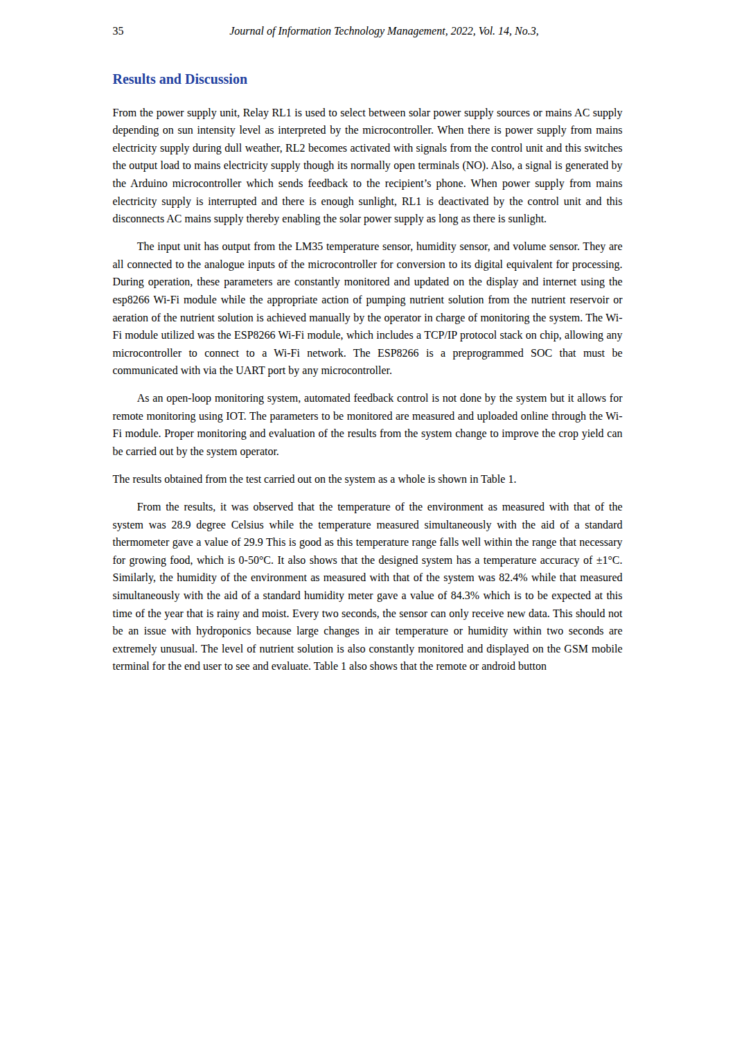35 Journal of Information Technology Management, 2022, Vol. 14, No.3,
Results and Discussion
From the power supply unit, Relay RL1 is used to select between solar power supply sources or mains AC supply depending on sun intensity level as interpreted by the microcontroller. When there is power supply from mains electricity supply during dull weather, RL2 becomes activated with signals from the control unit and this switches the output load to mains electricity supply though its normally open terminals (NO). Also, a signal is generated by the Arduino microcontroller which sends feedback to the recipient’s phone. When power supply from mains electricity supply is interrupted and there is enough sunlight, RL1 is deactivated by the control unit and this disconnects AC mains supply thereby enabling the solar power supply as long as there is sunlight.
The input unit has output from the LM35 temperature sensor, humidity sensor, and volume sensor. They are all connected to the analogue inputs of the microcontroller for conversion to its digital equivalent for processing. During operation, these parameters are constantly monitored and updated on the display and internet using the esp8266 Wi-Fi module while the appropriate action of pumping nutrient solution from the nutrient reservoir or aeration of the nutrient solution is achieved manually by the operator in charge of monitoring the system. The Wi-Fi module utilized was the ESP8266 Wi-Fi module, which includes a TCP/IP protocol stack on chip, allowing any microcontroller to connect to a Wi-Fi network. The ESP8266 is a preprogrammed SOC that must be communicated with via the UART port by any microcontroller.
As an open-loop monitoring system, automated feedback control is not done by the system but it allows for remote monitoring using IOT. The parameters to be monitored are measured and uploaded online through the Wi-Fi module. Proper monitoring and evaluation of the results from the system change to improve the crop yield can be carried out by the system operator.
The results obtained from the test carried out on the system as a whole is shown in Table 1.
From the results, it was observed that the temperature of the environment as measured with that of the system was 28.9 degree Celsius while the temperature measured simultaneously with the aid of a standard thermometer gave a value of 29.9 This is good as this temperature range falls well within the range that necessary for growing food, which is 0-50°C. It also shows that the designed system has a temperature accuracy of ±1°C. Similarly, the humidity of the environment as measured with that of the system was 82.4% while that measured simultaneously with the aid of a standard humidity meter gave a value of 84.3% which is to be expected at this time of the year that is rainy and moist. Every two seconds, the sensor can only receive new data. This should not be an issue with hydroponics because large changes in air temperature or humidity within two seconds are extremely unusual. The level of nutrient solution is also constantly monitored and displayed on the GSM mobile terminal for the end user to see and evaluate. Table 1 also shows that the remote or android button